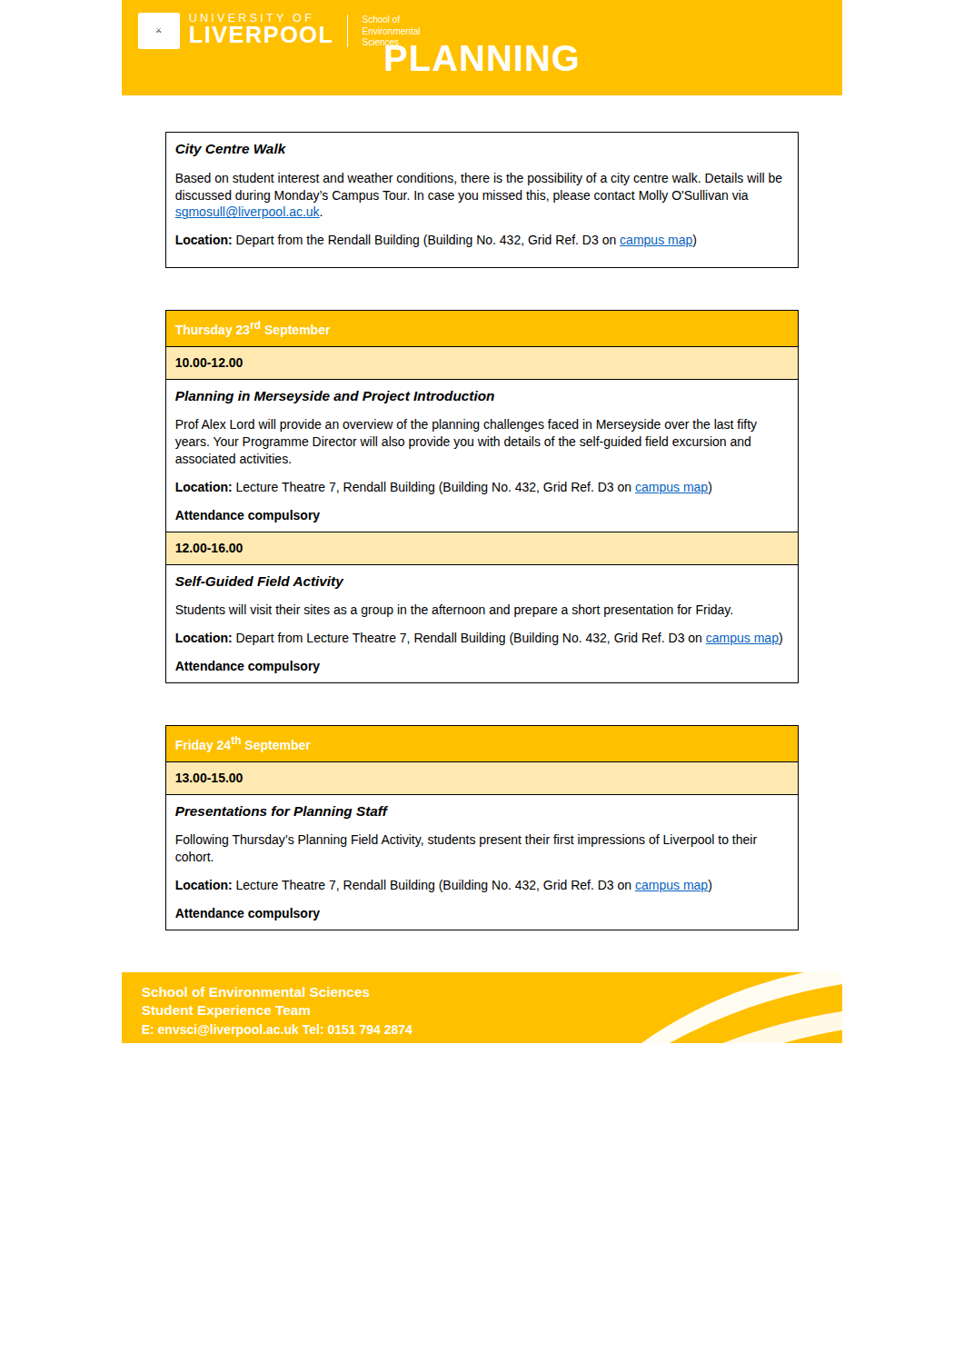⚔
UNIVERSITY OF LIVERPOOL
School of
Environmental
Sciences
PLANNING
| City Centre Walk Based on student interest and weather conditions, there is the possibility of a city centre walk. Details will be discussed during Monday’s Campus Tour. In case you missed this, please contact Molly O'Sullivan via sgmosull@liverpool.ac.uk . Location: Depart from the Rendall Building (Building No. 432, Grid Ref. D3 on campus map ) |
| Thursday 23 rd September |
| 10.00-12.00 |
| Planning in Merseyside and Project Introduction Prof Alex Lord will provide an overview of the planning challenges faced in Merseyside over the last fifty years. Your Programme Director will also provide you with details of the self-guided field excursion and associated activities. Location: Lecture Theatre 7, Rendall Building (Building No. 432, Grid Ref. D3 on campus map ) Attendance compulsory |
| 12.00-16.00 |
| Self-Guided Field Activity Students will visit their sites as a group in the afternoon and prepare a short presentation for Friday. Location: Depart from Lecture Theatre 7, Rendall Building (Building No. 432, Grid Ref. D3 on campus map ) Attendance compulsory |
| Friday 24 th September |
| 13.00-15.00 |
| Presentations for Planning Staff Following Thursday’s Planning Field Activity, students present their first impressions of Liverpool to their cohort. Location: Lecture Theatre 7, Rendall Building (Building No. 432, Grid Ref. D3 on campus map ) Attendance compulsory |
School of Environmental Sciences
Student Experience Team
E: envsci@liverpool.ac.uk Tel: 0151 794 2874